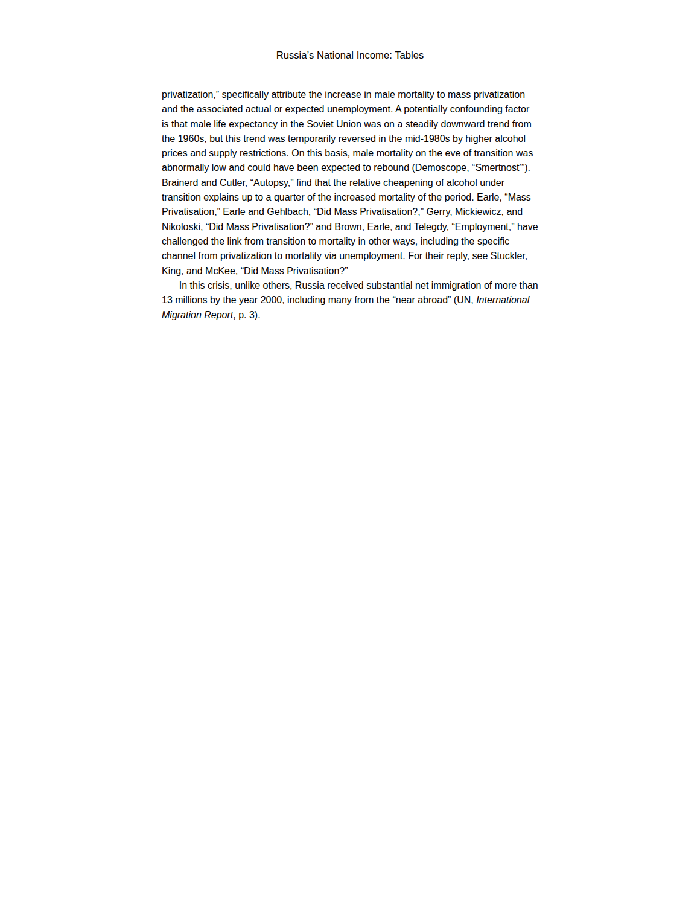Russia’s National Income: Tables
privatization,” specifically attribute the increase in male mortality to mass privatization and the associated actual or expected unemployment. A potentially confounding factor is that male life expectancy in the Soviet Union was on a steadily downward trend from the 1960s, but this trend was temporarily reversed in the mid-1980s by higher alcohol prices and supply restrictions. On this basis, male mortality on the eve of transition was abnormally low and could have been expected to rebound (Demoscope, “Smertnost’”). Brainerd and Cutler, “Autopsy,” find that the relative cheapening of alcohol under transition explains up to a quarter of the increased mortality of the period. Earle, “Mass Privatisation,” Earle and Gehlbach, “Did Mass Privatisation?,” Gerry, Mickiewicz, and Nikoloski, “Did Mass Privatisation?” and Brown, Earle, and Telegdy, “Employment,” have challenged the link from transition to mortality in other ways, including the specific channel from privatization to mortality via unemployment. For their reply, see Stuckler, King, and McKee, “Did Mass Privatisation?”
In this crisis, unlike others, Russia received substantial net immigration of more than 13 millions by the year 2000, including many from the “near abroad” (UN, International Migration Report, p. 3).